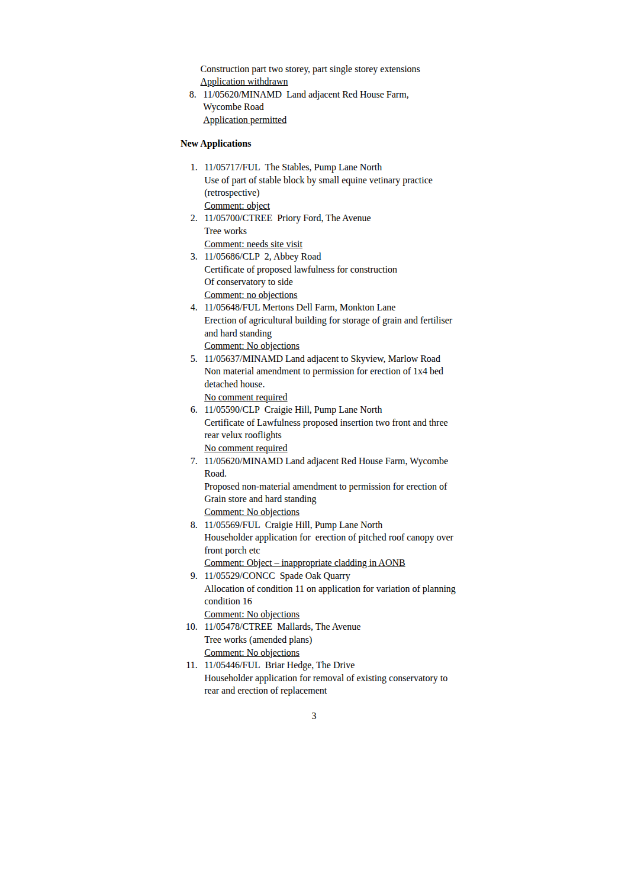Construction part two storey, part single storey extensions
Application withdrawn
8.
11/05620/MINAMD Land adjacent Red House Farm,
Wycombe Road
Application permitted
New Applications
1.
11/05717/FUL The Stables, Pump Lane North
Use of part of stable block by small equine vetinary practice
(retrospective)
Comment: object
2.
11/05700/CTREE Priory Ford, The Avenue
Tree works
Comment: needs site visit
3.
11/05686/CLP 2, Abbey Road
Certificate of proposed lawfulness for construction
Of conservatory to side
Comment: no objections
4.
11/05648/FUL Mertons Dell Farm, Monkton Lane
Erection of agricultural building for storage of grain and fertiliser
and hard standing
Comment: No objections
5.
11/05637/MINAMD Land adjacent to Skyview, Marlow Road
Non material amendment to permission for erection of 1x4 bed
detached house.
No comment required
6.
11/05590/CLP Craigie Hill, Pump Lane North
Certificate of Lawfulness proposed insertion two front and three
rear velux rooflights
No comment required
7.
11/05620/MINAMD Land adjacent Red House Farm, Wycombe
Road.
Proposed non-material amendment to permission for erection of
Grain store and hard standing
Comment: No objections
8.
11/05569/FUL Craigie Hill, Pump Lane North
Householder application for erection of pitched roof canopy over
front porch etc
Comment: Object – inappropriate cladding in AONB
9.
11/05529/CONCC Spade Oak Quarry
Allocation of condition 11 on application for variation of planning
condition 16
Comment: No objections
10.
11/05478/CTREE Mallards, The Avenue
Tree works (amended plans)
Comment: No objections
11.
11/05446/FUL Briar Hedge, The Drive
Householder application for removal of existing conservatory to
rear and erection of replacement
3